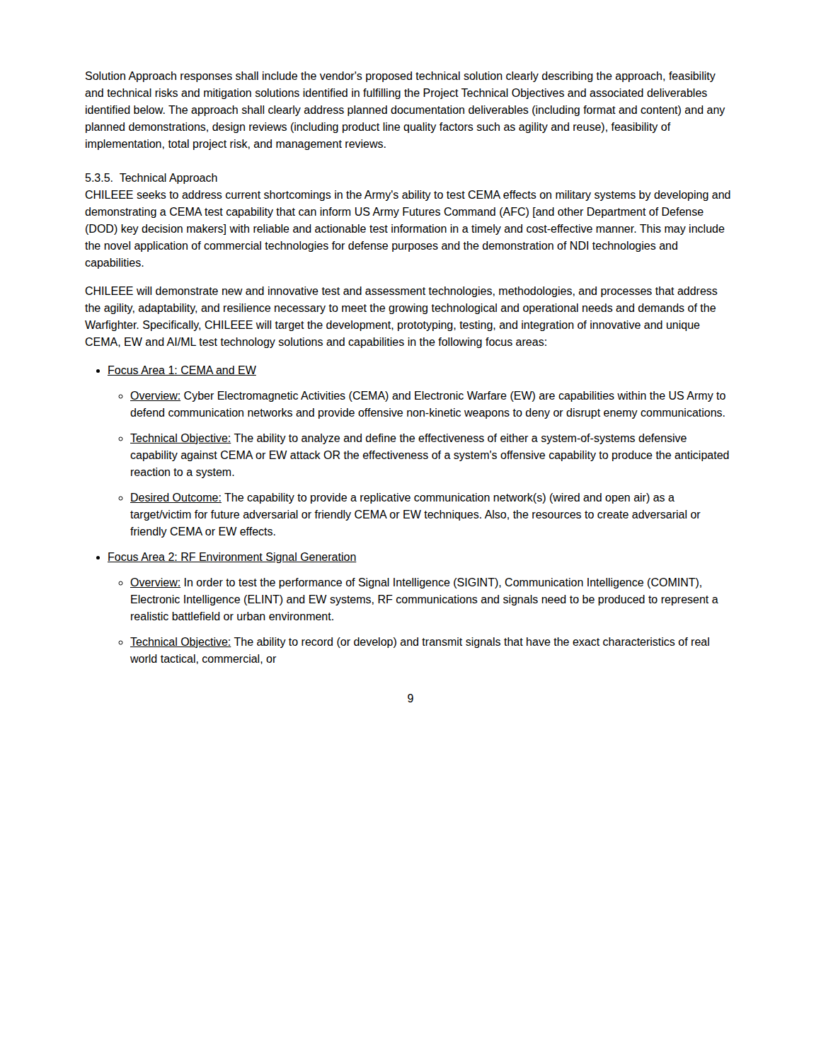Solution Approach responses shall include the vendor's proposed technical solution clearly describing the approach, feasibility and technical risks and mitigation solutions identified in fulfilling the Project Technical Objectives and associated deliverables identified below. The approach shall clearly address planned documentation deliverables (including format and content) and any planned demonstrations, design reviews (including product line quality factors such as agility and reuse), feasibility of implementation, total project risk, and management reviews.
5.3.5. Technical Approach
CHILEEE seeks to address current shortcomings in the Army's ability to test CEMA effects on military systems by developing and demonstrating a CEMA test capability that can inform US Army Futures Command (AFC) [and other Department of Defense (DOD) key decision makers] with reliable and actionable test information in a timely and cost-effective manner. This may include the novel application of commercial technologies for defense purposes and the demonstration of NDI technologies and capabilities.
CHILEEE will demonstrate new and innovative test and assessment technologies, methodologies, and processes that address the agility, adaptability, and resilience necessary to meet the growing technological and operational needs and demands of the Warfighter. Specifically, CHILEEE will target the development, prototyping, testing, and integration of innovative and unique CEMA, EW and AI/ML test technology solutions and capabilities in the following focus areas:
Focus Area 1: CEMA and EW
Overview: Cyber Electromagnetic Activities (CEMA) and Electronic Warfare (EW) are capabilities within the US Army to defend communication networks and provide offensive non-kinetic weapons to deny or disrupt enemy communications.
Technical Objective: The ability to analyze and define the effectiveness of either a system-of-systems defensive capability against CEMA or EW attack OR the effectiveness of a system's offensive capability to produce the anticipated reaction to a system.
Desired Outcome: The capability to provide a replicative communication network(s) (wired and open air) as a target/victim for future adversarial or friendly CEMA or EW techniques. Also, the resources to create adversarial or friendly CEMA or EW effects.
Focus Area 2: RF Environment Signal Generation
Overview: In order to test the performance of Signal Intelligence (SIGINT), Communication Intelligence (COMINT), Electronic Intelligence (ELINT) and EW systems, RF communications and signals need to be produced to represent a realistic battlefield or urban environment.
Technical Objective: The ability to record (or develop) and transmit signals that have the exact characteristics of real world tactical, commercial, or
9